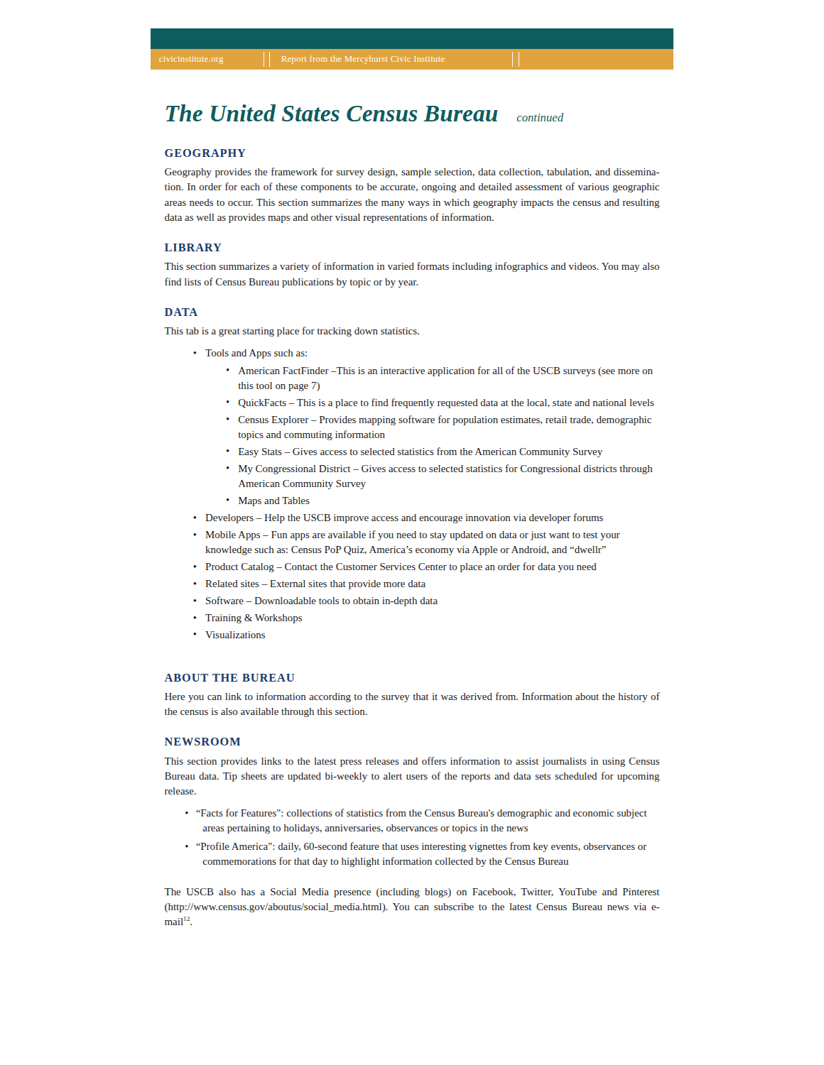civicinstitute.org Report from the Mercyhurst Civic Institute
The United States Census Bureau continued
GEOGRAPHY
Geography provides the framework for survey design, sample selection, data collection, tabulation, and dissemination. In order for each of these components to be accurate, ongoing and detailed assessment of various geographic areas needs to occur. This section summarizes the many ways in which geography impacts the census and resulting data as well as provides maps and other visual representations of information.
LIBRARY
This section summarizes a variety of information in varied formats including infographics and videos. You may also find lists of Census Bureau publications by topic or by year.
DATA
This tab is a great starting place for tracking down statistics.
Tools and Apps such as:
American FactFinder –This is an interactive application for all of the USCB surveys (see more on this tool on page 7)
QuickFacts – This is a place to find frequently requested data at the local, state and national levels
Census Explorer – Provides mapping software for population estimates, retail trade, demographic topics and commuting information
Easy Stats – Gives access to selected statistics from the American Community Survey
My Congressional District – Gives access to selected statistics for Congressional districts through American Community Survey
Maps and Tables
Developers – Help the USCB improve access and encourage innovation via developer forums
Mobile Apps – Fun apps are available if you need to stay updated on data or just want to test your knowledge such as: Census PoP Quiz, America’s economy via Apple or Android, and “dwellr”
Product Catalog – Contact the Customer Services Center to place an order for data you need
Related sites – External sites that provide more data
Software – Downloadable tools to obtain in-depth data
Training & Workshops
Visualizations
ABOUT THE BUREAU
Here you can link to information according to the survey that it was derived from. Information about the history of the census is also available through this section.
NEWSROOM
This section provides links to the latest press releases and offers information to assist journalists in using Census Bureau data. Tip sheets are updated bi-weekly to alert users of the reports and data sets scheduled for upcoming release.
“Facts for Features": collections of statistics from the Census Bureau's demographic and economic subject areas pertaining to holidays, anniversaries, observances or topics in the news
“Profile America": daily, 60-second feature that uses interesting vignettes from key events, observances or commemorations for that day to highlight information collected by the Census Bureau
The USCB also has a Social Media presence (including blogs) on Facebook, Twitter, YouTube and Pinterest (http://www.census.gov/aboutus/social_media.html). You can subscribe to the latest Census Bureau news via e-mail12.